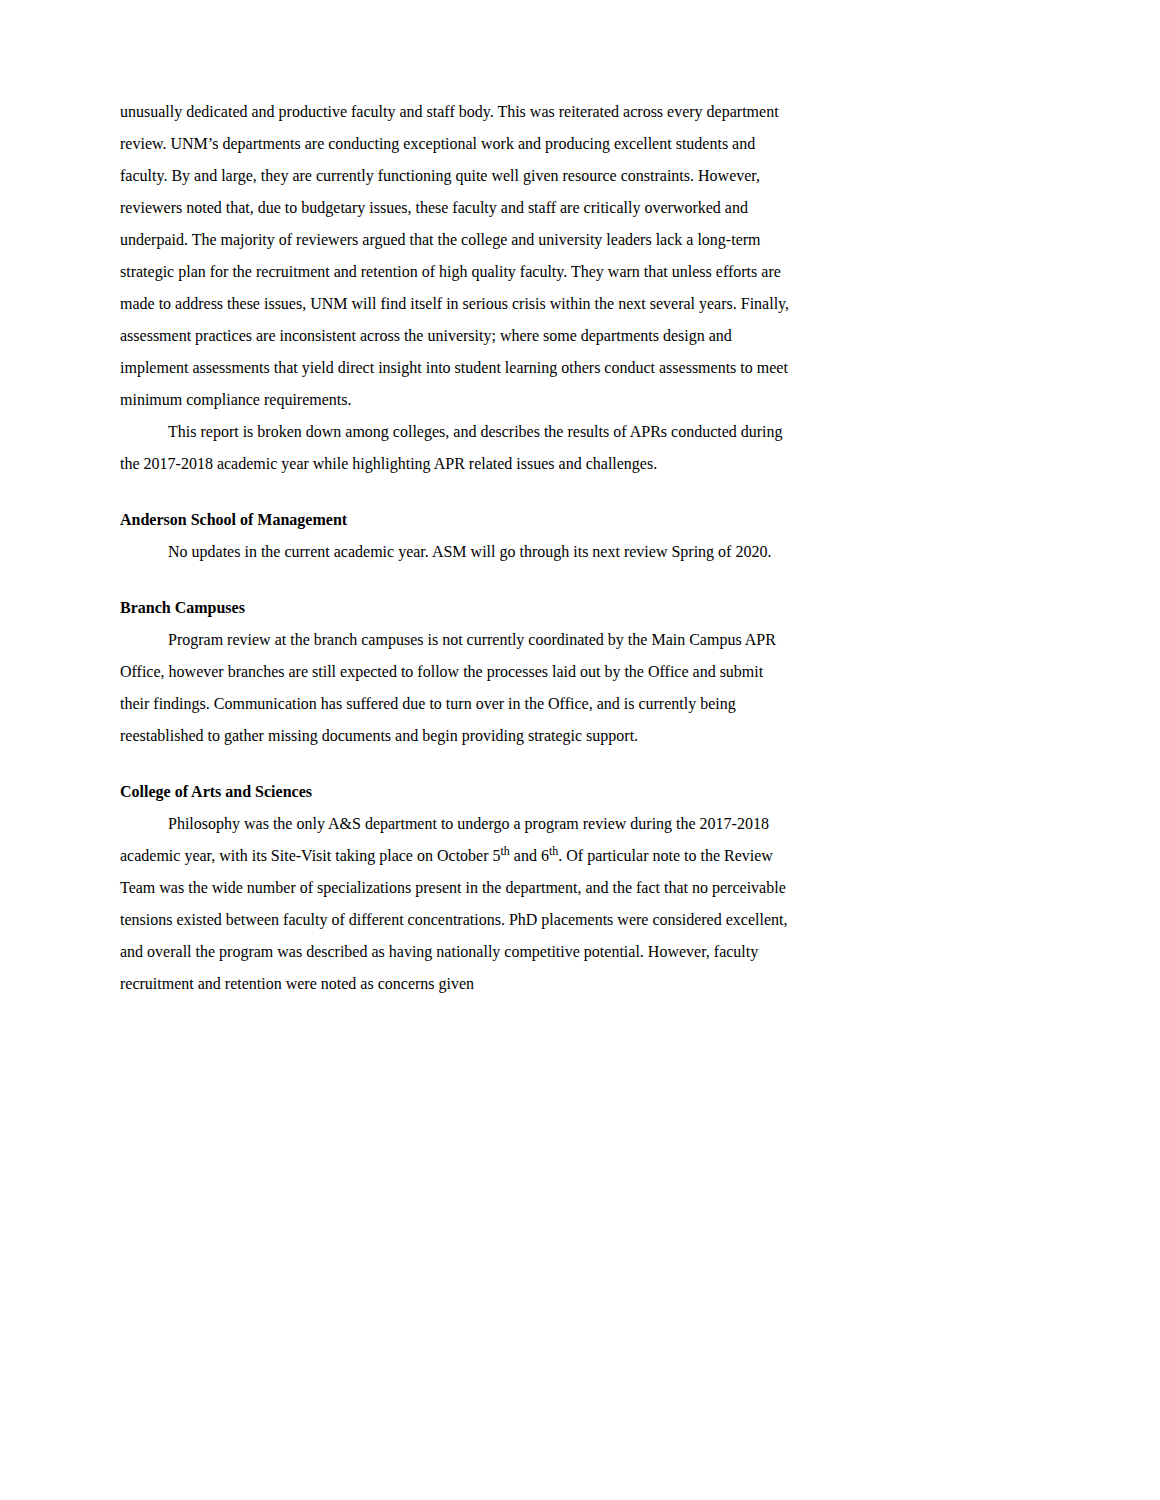unusually dedicated and productive faculty and staff body. This was reiterated across every department review. UNM’s departments are conducting exceptional work and producing excellent students and faculty. By and large, they are currently functioning quite well given resource constraints. However, reviewers noted that, due to budgetary issues, these faculty and staff are critically overworked and underpaid. The majority of reviewers argued that the college and university leaders lack a long-term strategic plan for the recruitment and retention of high quality faculty. They warn that unless efforts are made to address these issues, UNM will find itself in serious crisis within the next several years. Finally, assessment practices are inconsistent across the university; where some departments design and implement assessments that yield direct insight into student learning others conduct assessments to meet minimum compliance requirements.
This report is broken down among colleges, and describes the results of APRs conducted during the 2017-2018 academic year while highlighting APR related issues and challenges.
Anderson School of Management
No updates in the current academic year. ASM will go through its next review Spring of 2020.
Branch Campuses
Program review at the branch campuses is not currently coordinated by the Main Campus APR Office, however branches are still expected to follow the processes laid out by the Office and submit their findings. Communication has suffered due to turn over in the Office, and is currently being reestablished to gather missing documents and begin providing strategic support.
College of Arts and Sciences
Philosophy was the only A&S department to undergo a program review during the 2017-2018 academic year, with its Site-Visit taking place on October 5th and 6th. Of particular note to the Review Team was the wide number of specializations present in the department, and the fact that no perceivable tensions existed between faculty of different concentrations. PhD placements were considered excellent, and overall the program was described as having nationally competitive potential. However, faculty recruitment and retention were noted as concerns given